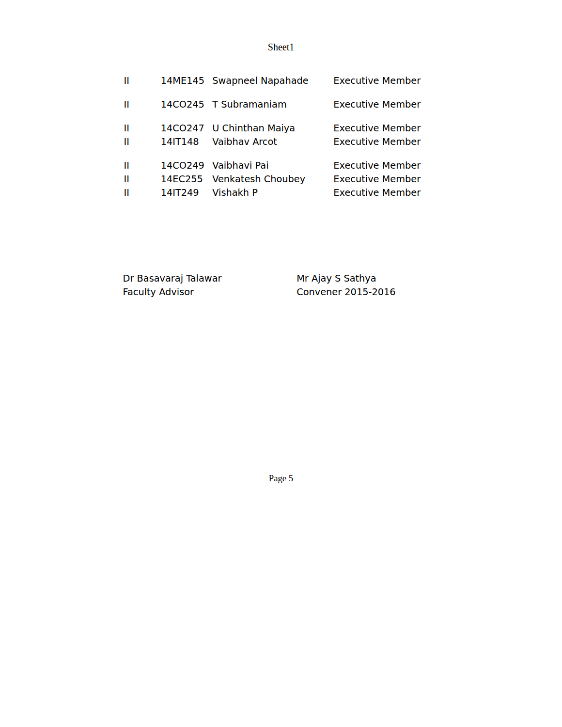Sheet1
| II | 14ME145 | Swapneel Napahade | Executive Member |
| II | 14CO245 | T Subramaniam | Executive Member |
| II | 14CO247 | U Chinthan Maiya | Executive Member |
| II | 14IT148 | Vaibhav Arcot | Executive Member |
| II | 14CO249 | Vaibhavi Pai | Executive Member |
| II | 14EC255 | Venkatesh Choubey | Executive Member |
| II | 14IT249 | Vishakh P | Executive Member |
Dr Basavaraj Talawar
Faculty Advisor
Mr Ajay S Sathya
Convener 2015-2016
Page 5